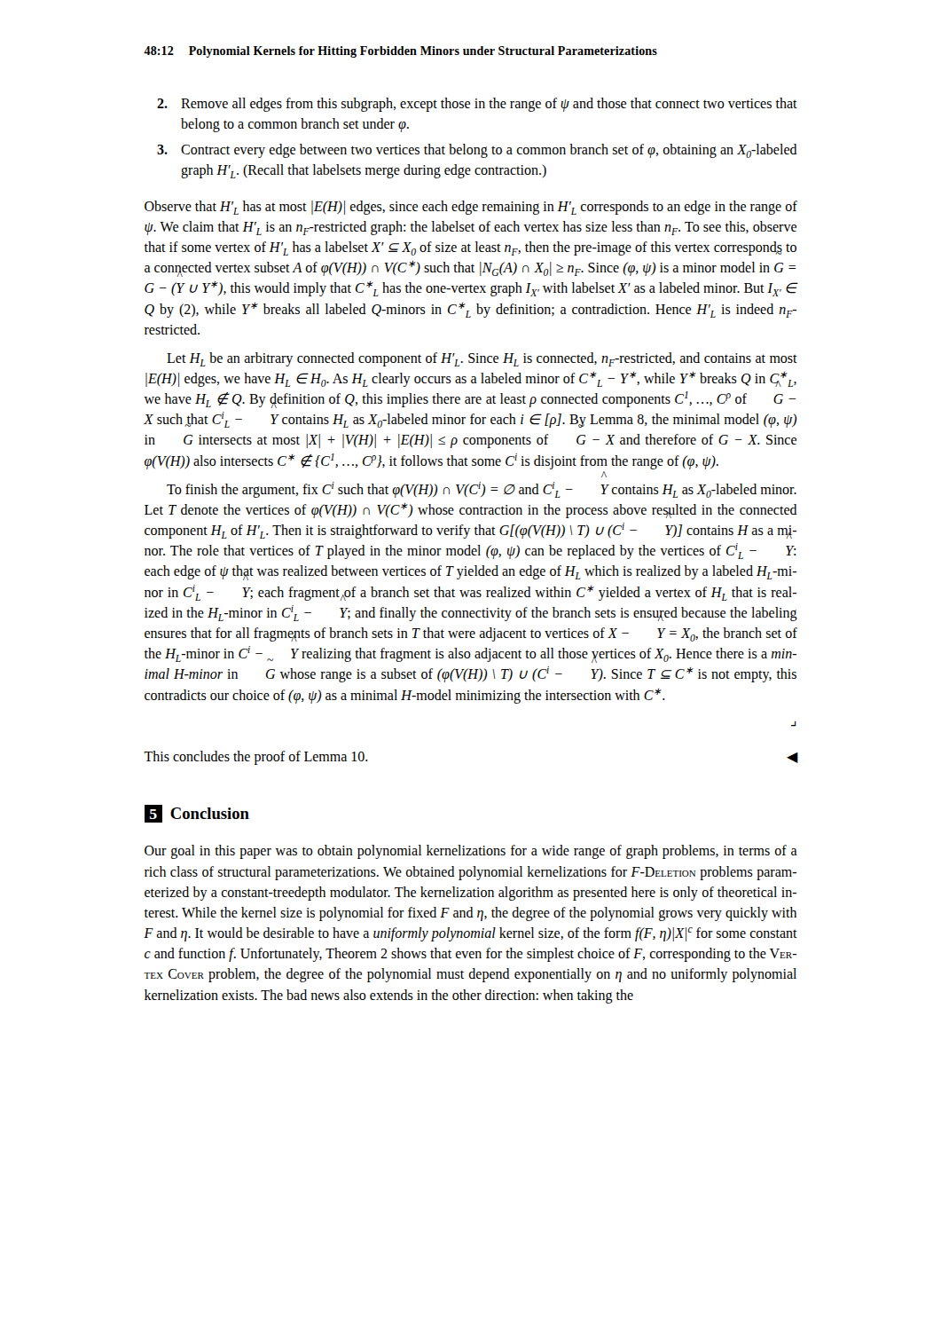48:12 Polynomial Kernels for Hitting Forbidden Minors under Structural Parameterizations
2. Remove all edges from this subgraph, except those in the range of ψ and those that connect two vertices that belong to a common branch set under φ.
3. Contract every edge between two vertices that belong to a common branch set of φ, obtaining an X0-labeled graph H′L. (Recall that labelsets merge during edge contraction.)
Observe that H′L has at most |E(H)| edges, since each edge remaining in H′L corresponds to an edge in the range of ψ. We claim that H′L is an nF-restricted graph: the labelset of each vertex has size less than nF. To see this, observe that if some vertex of H′L has a labelset X′ ⊆ X0 of size at least nF, then the pre-image of this vertex corresponds to a connected vertex subset A of φ(V(H)) ∩ V(C∗) such that |NG(A) ∩ X0| ≥ nF. Since (φ, ψ) is a minor model in ~G = G − (^Y ∪ Y∗), this would imply that C∗L has the one-vertex graph IX′ with labelset X′ as a labeled minor. But IX′ ∈ Q by (2), while Y∗ breaks all labeled Q-minors in C∗L by definition; a contradiction. Hence H′L is indeed nF-restricted.
Let HL be an arbitrary connected component of H′L. Since HL is connected, nF-restricted, and contains at most |E(H)| edges, we have HL ∈ H0. As HL clearly occurs as a labeled minor of C∗L − Y∗, while Y∗ breaks Q in C∗L, we have HL ∉ Q. By definition of Q, this implies there are at least ρ connected components C1, …, Cρ of ^G − X such that CiL − ^Y contains HL as X0-labeled minor for each i ∈ [ρ]. By Lemma 8, the minimal model (φ, ψ) in ~G intersects at most |X| + |V(H)| + |E(H)| ≤ ρ components of ~G − X and therefore of G − X. Since φ(V(H)) also intersects C∗ ∉ {C1, …, Cρ}, it follows that some Ci is disjoint from the range of (φ, ψ).
To finish the argument, fix Ci such that φ(V(H)) ∩ V(Ci) = ∅ and CiL − ^Y contains HL as X0-labeled minor. Let T denote the vertices of φ(V(H)) ∩ V(C∗) whose contraction in the process above resulted in the connected component HL of H′L. Then it is straightforward to verify that G[(φ(V(H)) \ T) ∪ (Ci − ^Y)] contains H as a minor. The role that vertices of T played in the minor model (φ, ψ) can be replaced by the vertices of CiL − ^Y: each edge of ψ that was realized between vertices of T yielded an edge of HL which is realized by a labeled HL-minor in CiL − ^Y; each fragment of a branch set that was realized within C∗ yielded a vertex of HL that is realized in the HL-minor in CiL − ^Y; and finally the connectivity of the branch sets is ensured because the labeling ensures that for all fragments of branch sets in T that were adjacent to vertices of X − ^Y = X0, the branch set of the HL-minor in Ci − ^Y realizing that fragment is also adjacent to all those vertices of X0. Hence there is a minimal H-minor in ~G whose range is a subset of (φ(V(H)) \ T) ∪ (Ci − ^Y). Since T ⊆ C∗ is not empty, this contradicts our choice of (φ, ψ) as a minimal H-model minimizing the intersection with C∗.
⌟
This concludes the proof of Lemma 10.◀
5 Conclusion
Our goal in this paper was to obtain polynomial kernelizations for a wide range of graph problems, in terms of a rich class of structural parameterizations. We obtained polynomial kernelizations for F-Deletion problems parameterized by a constant-treedepth modulator. The kernelization algorithm as presented here is only of theoretical interest. While the kernel size is polynomial for fixed F and η, the degree of the polynomial grows very quickly with F and η. It would be desirable to have a uniformly polynomial kernel size, of the form f(F, η)|X|c for some constant c and function f. Unfortunately, Theorem 2 shows that even for the simplest choice of F, corresponding to the Vertex Cover problem, the degree of the polynomial must depend exponentially on η and no uniformly polynomial kernelization exists. The bad news also extends in the other direction: when taking the